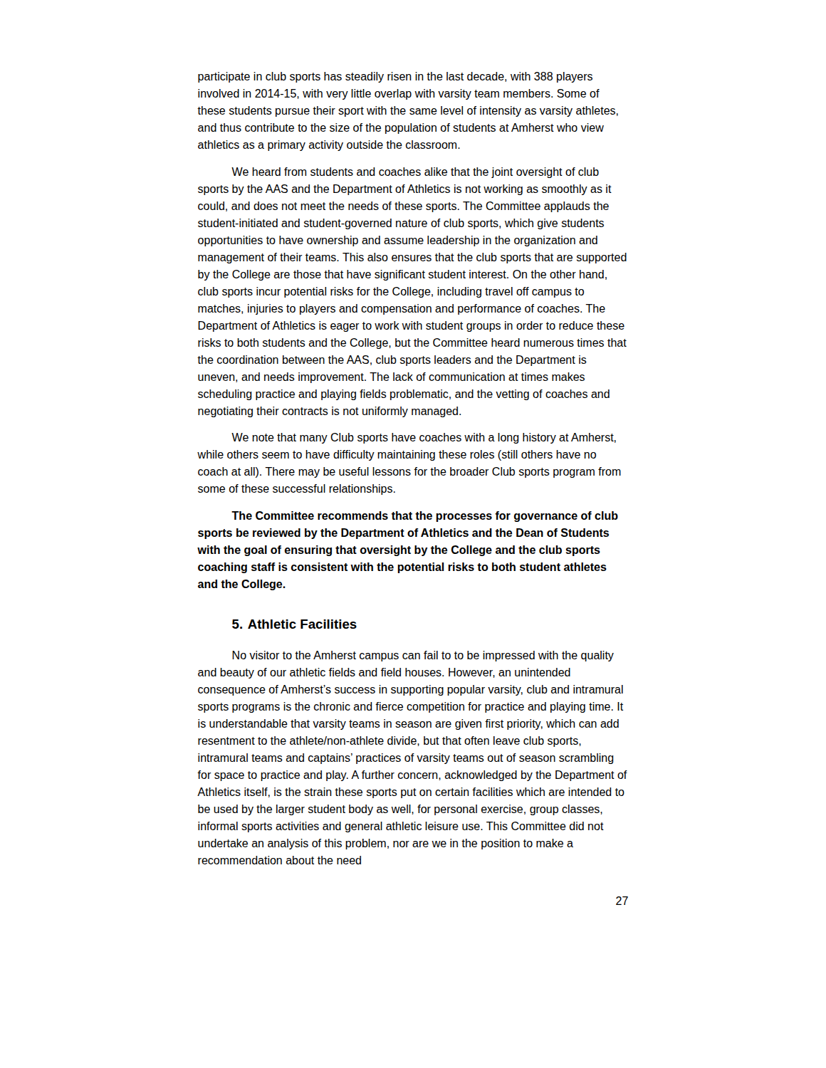participate in club sports has steadily risen in the last decade, with 388 players involved in 2014-15, with very little overlap with varsity team members. Some of these students pursue their sport with the same level of intensity as varsity athletes, and thus contribute to the size of the population of students at Amherst who view athletics as a primary activity outside the classroom.
We heard from students and coaches alike that the joint oversight of club sports by the AAS and the Department of Athletics is not working as smoothly as it could, and does not meet the needs of these sports. The Committee applauds the student-initiated and student-governed nature of club sports, which give students opportunities to have ownership and assume leadership in the organization and management of their teams. This also ensures that the club sports that are supported by the College are those that have significant student interest. On the other hand, club sports incur potential risks for the College, including travel off campus to matches, injuries to players and compensation and performance of coaches. The Department of Athletics is eager to work with student groups in order to reduce these risks to both students and the College, but the Committee heard numerous times that the coordination between the AAS, club sports leaders and the Department is uneven, and needs improvement. The lack of communication at times makes scheduling practice and playing fields problematic, and the vetting of coaches and negotiating their contracts is not uniformly managed.
We note that many Club sports have coaches with a long history at Amherst, while others seem to have difficulty maintaining these roles (still others have no coach at all). There may be useful lessons for the broader Club sports program from some of these successful relationships.
The Committee recommends that the processes for governance of club sports be reviewed by the Department of Athletics and the Dean of Students with the goal of ensuring that oversight by the College and the club sports coaching staff is consistent with the potential risks to both student athletes and the College.
5. Athletic Facilities
No visitor to the Amherst campus can fail to to be impressed with the quality and beauty of our athletic fields and field houses. However, an unintended consequence of Amherst’s success in supporting popular varsity, club and intramural sports programs is the chronic and fierce competition for practice and playing time. It is understandable that varsity teams in season are given first priority, which can add resentment to the athlete/non-athlete divide, but that often leave club sports, intramural teams and captains’ practices of varsity teams out of season scrambling for space to practice and play. A further concern, acknowledged by the Department of Athletics itself, is the strain these sports put on certain facilities which are intended to be used by the larger student body as well, for personal exercise, group classes, informal sports activities and general athletic leisure use. This Committee did not undertake an analysis of this problem, nor are we in the position to make a recommendation about the need
27